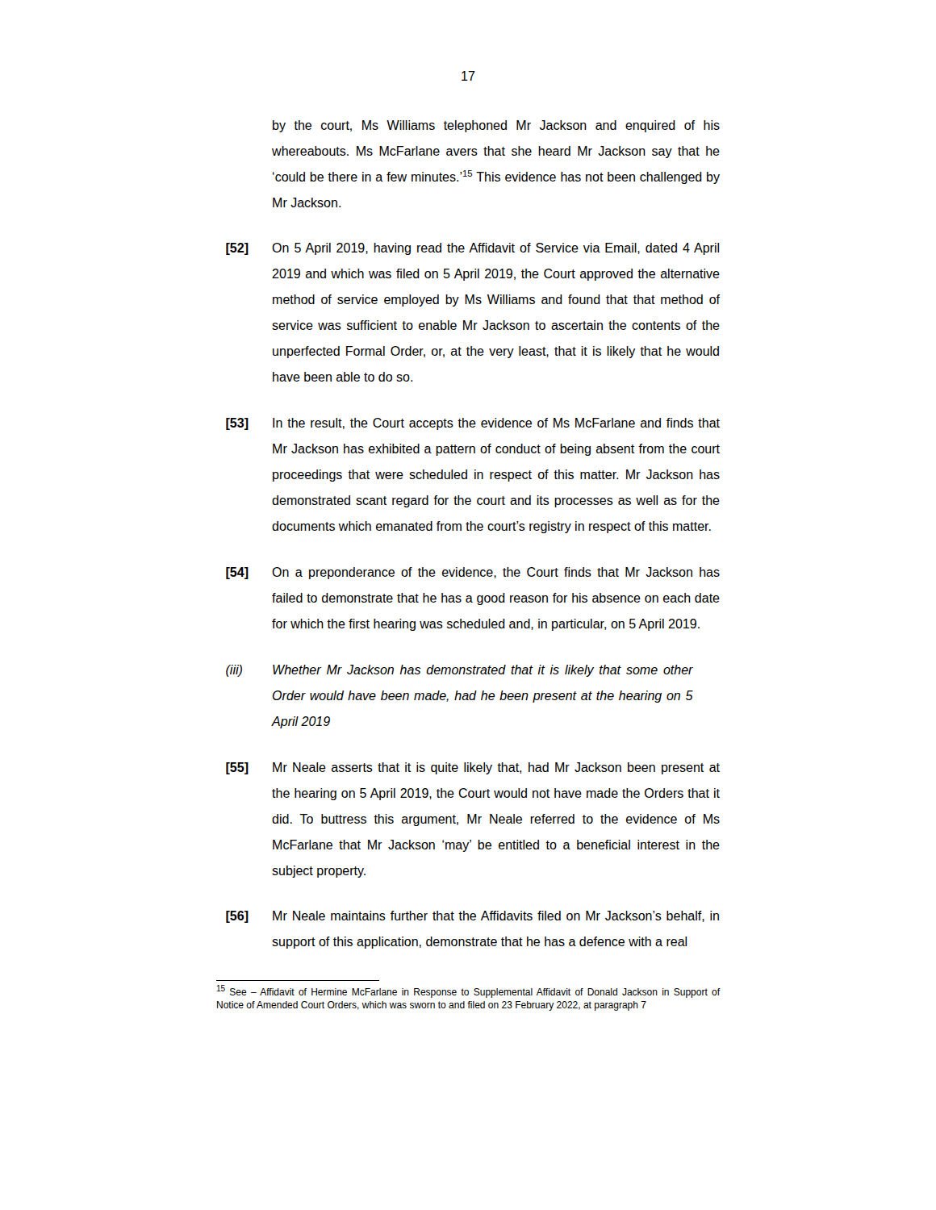17
by the court, Ms Williams telephoned Mr Jackson and enquired of his whereabouts. Ms McFarlane avers that she heard Mr Jackson say that he ‘could be there in a few minutes.’15 This evidence has not been challenged by Mr Jackson.
[52]
On 5 April 2019, having read the Affidavit of Service via Email, dated 4 April 2019 and which was filed on 5 April 2019, the Court approved the alternative method of service employed by Ms Williams and found that that method of service was sufficient to enable Mr Jackson to ascertain the contents of the unperfected Formal Order, or, at the very least, that it is likely that he would have been able to do so.
[53]
In the result, the Court accepts the evidence of Ms McFarlane and finds that Mr Jackson has exhibited a pattern of conduct of being absent from the court proceedings that were scheduled in respect of this matter. Mr Jackson has demonstrated scant regard for the court and its processes as well as for the documents which emanated from the court’s registry in respect of this matter.
[54]
On a preponderance of the evidence, the Court finds that Mr Jackson has failed to demonstrate that he has a good reason for his absence on each date for which the first hearing was scheduled and, in particular, on 5 April 2019.
(iii)
Whether Mr Jackson has demonstrated that it is likely that some other Order would have been made, had he been present at the hearing on 5 April 2019
[55]
Mr Neale asserts that it is quite likely that, had Mr Jackson been present at the hearing on 5 April 2019, the Court would not have made the Orders that it did. To buttress this argument, Mr Neale referred to the evidence of Ms McFarlane that Mr Jackson ‘may’ be entitled to a beneficial interest in the subject property.
[56]
Mr Neale maintains further that the Affidavits filed on Mr Jackson’s behalf, in support of this application, demonstrate that he has a defence with a real
15 See – Affidavit of Hermine McFarlane in Response to Supplemental Affidavit of Donald Jackson in Support of Notice of Amended Court Orders, which was sworn to and filed on 23 February 2022, at paragraph 7